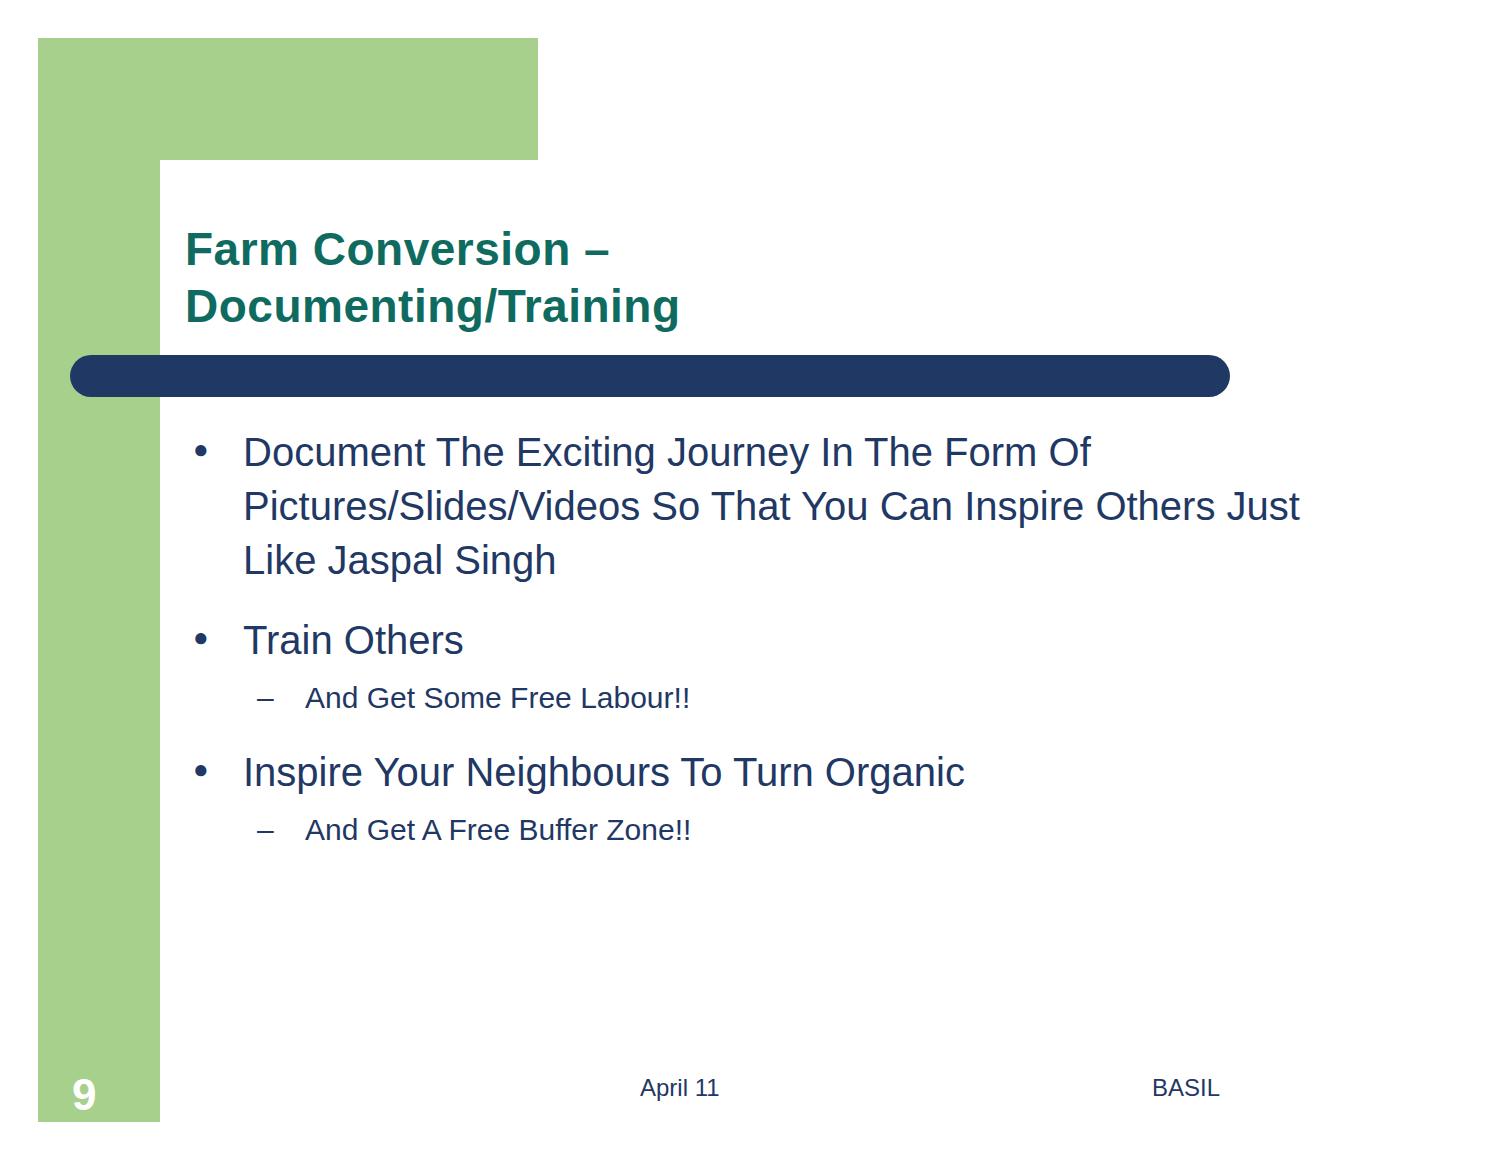Farm Conversion –
Documenting/Training
Document The Exciting Journey In The Form Of Pictures/Slides/Videos So That You Can Inspire Others Just Like Jaspal Singh
Train Others
And Get Some Free Labour!!
Inspire Your Neighbours To Turn Organic
And Get A Free Buffer Zone!!
9
April 11
BASIL